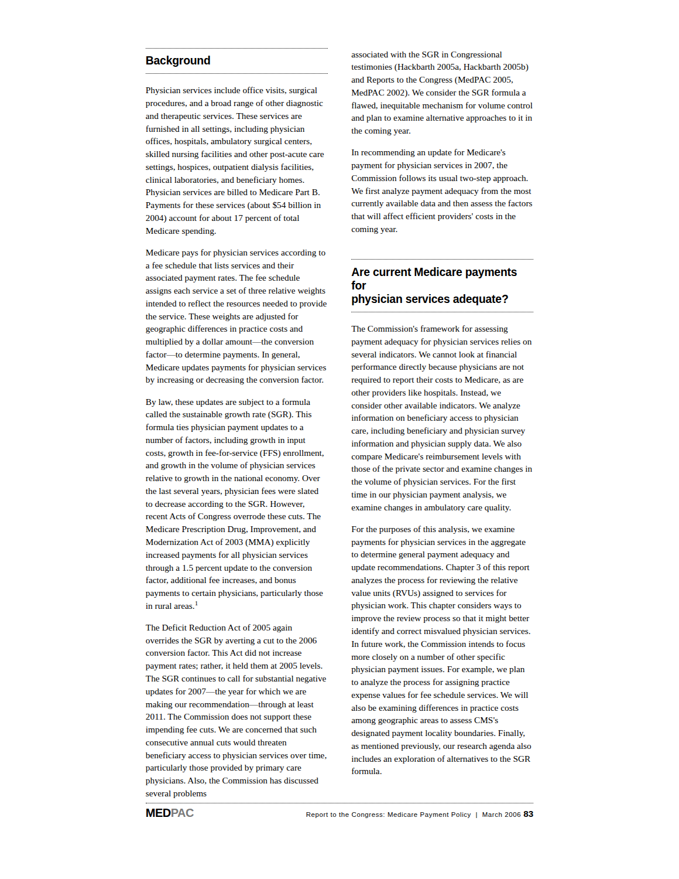Background
Physician services include office visits, surgical procedures, and a broad range of other diagnostic and therapeutic services. These services are furnished in all settings, including physician offices, hospitals, ambulatory surgical centers, skilled nursing facilities and other post-acute care settings, hospices, outpatient dialysis facilities, clinical laboratories, and beneficiary homes. Physician services are billed to Medicare Part B. Payments for these services (about $54 billion in 2004) account for about 17 percent of total Medicare spending.
Medicare pays for physician services according to a fee schedule that lists services and their associated payment rates. The fee schedule assigns each service a set of three relative weights intended to reflect the resources needed to provide the service. These weights are adjusted for geographic differences in practice costs and multiplied by a dollar amount—the conversion factor—to determine payments. In general, Medicare updates payments for physician services by increasing or decreasing the conversion factor.
By law, these updates are subject to a formula called the sustainable growth rate (SGR). This formula ties physician payment updates to a number of factors, including growth in input costs, growth in fee-for-service (FFS) enrollment, and growth in the volume of physician services relative to growth in the national economy. Over the last several years, physician fees were slated to decrease according to the SGR. However, recent Acts of Congress overrode these cuts. The Medicare Prescription Drug, Improvement, and Modernization Act of 2003 (MMA) explicitly increased payments for all physician services through a 1.5 percent update to the conversion factor, additional fee increases, and bonus payments to certain physicians, particularly those in rural areas.1
The Deficit Reduction Act of 2005 again overrides the SGR by averting a cut to the 2006 conversion factor. This Act did not increase payment rates; rather, it held them at 2005 levels. The SGR continues to call for substantial negative updates for 2007—the year for which we are making our recommendation—through at least 2011. The Commission does not support these impending fee cuts. We are concerned that such consecutive annual cuts would threaten beneficiary access to physician services over time, particularly those provided by primary care physicians. Also, the Commission has discussed several problems
associated with the SGR in Congressional testimonies (Hackbarth 2005a, Hackbarth 2005b) and Reports to the Congress (MedPAC 2005, MedPAC 2002). We consider the SGR formula a flawed, inequitable mechanism for volume control and plan to examine alternative approaches to it in the coming year.
In recommending an update for Medicare's payment for physician services in 2007, the Commission follows its usual two-step approach. We first analyze payment adequacy from the most currently available data and then assess the factors that will affect efficient providers' costs in the coming year.
Are current Medicare payments for
physician services adequate?
The Commission's framework for assessing payment adequacy for physician services relies on several indicators. We cannot look at financial performance directly because physicians are not required to report their costs to Medicare, as are other providers like hospitals. Instead, we consider other available indicators. We analyze information on beneficiary access to physician care, including beneficiary and physician survey information and physician supply data. We also compare Medicare's reimbursement levels with those of the private sector and examine changes in the volume of physician services. For the first time in our physician payment analysis, we examine changes in ambulatory care quality.
For the purposes of this analysis, we examine payments for physician services in the aggregate to determine general payment adequacy and update recommendations. Chapter 3 of this report analyzes the process for reviewing the relative value units (RVUs) assigned to services for physician work. This chapter considers ways to improve the review process so that it might better identify and correct misvalued physician services. In future work, the Commission intends to focus more closely on a number of other specific physician payment issues. For example, we plan to analyze the process for assigning practice expense values for fee schedule services. We will also be examining differences in practice costs among geographic areas to assess CMS's designated payment locality boundaries. Finally, as mentioned previously, our research agenda also includes an exploration of alternatives to the SGR formula.
MEDPAC
Report to the Congress: Medicare Payment Policy | March 200683